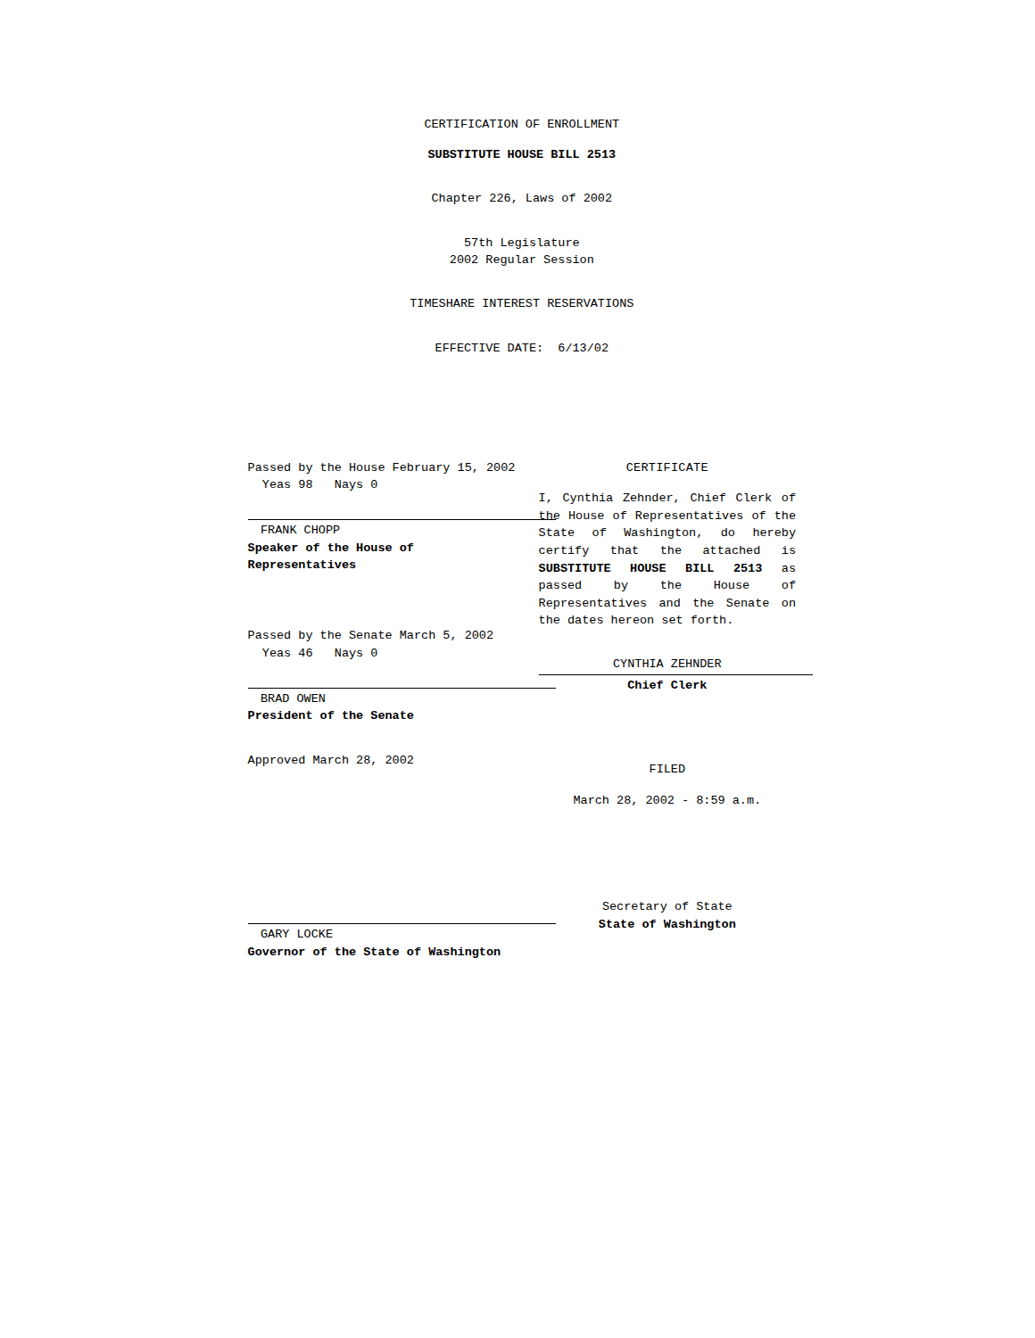CERTIFICATION OF ENROLLMENT
SUBSTITUTE HOUSE BILL 2513
Chapter 226, Laws of 2002
57th Legislature
2002 Regular Session
TIMESHARE INTEREST RESERVATIONS
EFFECTIVE DATE: 6/13/02
| Passed by the House February 15, 2002 Yeas 98 Nays 0 FRANK CHOPP Speaker of the House of Representatives Passed by the Senate March 5, 2002 Yeas 46 Nays 0 BRAD OWEN President of the Senate Approved March 28, 2002 | | CERTIFICATE I, Cynthia Zehnder, Chief Clerk of the House of Representatives of the State of Washington, do hereby certify that the attached is SUBSTITUTE HOUSE BILL 2513 as passed by the House of Representatives and the Senate on the dates hereon set forth. CYNTHIA ZEHNDER Chief Clerk FILED March 28, 2002 - 8:59 a.m. |
| GARY LOCKE Governor of the State of Washington | | Secretary of State State of Washington |